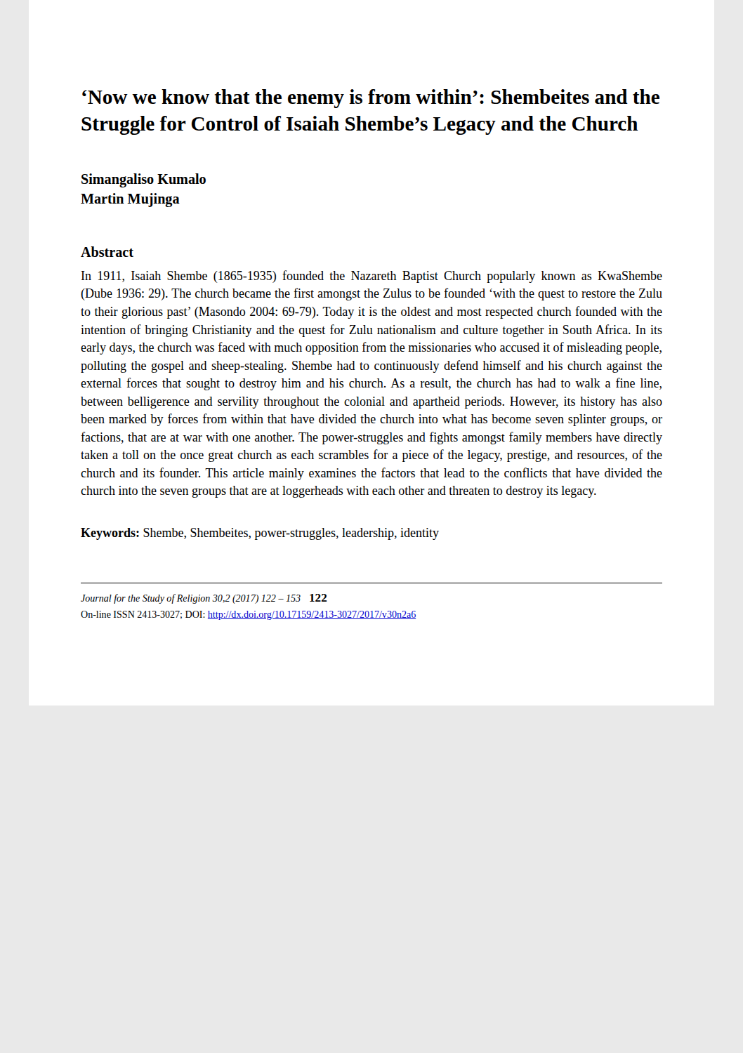‘Now we know that the enemy is from within’: Shembeites and the Struggle for Control of Isaiah Shembe’s Legacy and the Church
Simangaliso Kumalo Martin Mujinga
Abstract
In 1911, Isaiah Shembe (1865-1935) founded the Nazareth Baptist Church popularly known as KwaShembe (Dube 1936: 29). The church became the first amongst the Zulus to be founded ‘with the quest to restore the Zulu to their glorious past’ (Masondo 2004: 69-79). Today it is the oldest and most respected church founded with the intention of bringing Christianity and the quest for Zulu nationalism and culture together in South Africa. In its early days, the church was faced with much opposition from the missionaries who accused it of misleading people, polluting the gospel and sheep-stealing. Shembe had to continuously defend himself and his church against the external forces that sought to destroy him and his church. As a result, the church has had to walk a fine line, between belligerence and servility throughout the colonial and apartheid periods. However, its history has also been marked by forces from within that have divided the church into what has become seven splinter groups, or factions, that are at war with one another. The power-struggles and fights amongst family members have directly taken a toll on the once great church as each scrambles for a piece of the legacy, prestige, and resources, of the church and its founder. This article mainly examines the factors that lead to the conflicts that have divided the church into the seven groups that are at loggerheads with each other and threaten to destroy its legacy.
Keywords: Shembe, Shembeites, power-struggles, leadership, identity
Journal for the Study of Religion 30,2 (2017) 122 – 153 122
On-line ISSN 2413-3027; DOI: http://dx.doi.org/10.17159/2413-3027/2017/v30n2a6